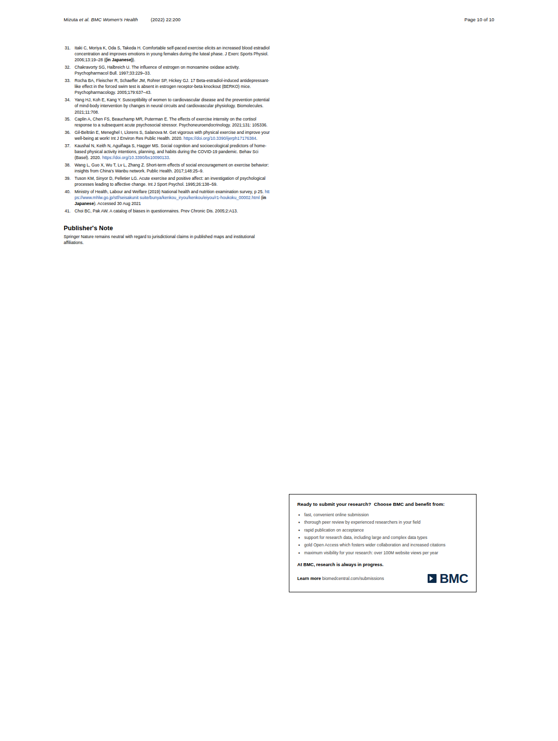Mizuta et al. BMC Women's Health(2022) 22:200
Page 10 of 10
31. Itaki C, Moriya K, Oda S, Takeda H. Comfortable self-paced exercise elicits an increased blood estradiol concentration and improves emotions in young females during the luteal phase. J Exerc Sports Physiol. 2006;13:19–28 ((in Japanese)).
32. Chakravorty SG, Halbreich U. The influence of estrogen on monoamine oxidase activity. Psychopharmacol Bull. 1997;33:229–33.
33. Rocha BA, Fleischer R, Schaeffer JM, Rohrer SP, Hickey GJ. 17 Beta-estradiol-induced antidepressant-like effect in the forced swim test is absent in estrogen receptor-beta knockout (BERKO) mice. Psychopharmacology. 2005;179:637–43.
34. Yang HJ, Koh E, Kang Y. Susceptibility of women to cardiovascular disease and the prevention potential of mind-body intervention by changes in neural circuits and cardiovascular physiology. Biomolecules. 2021;11:708.
35. Caplin A, Chen FS, Beauchamp MR, Puterman E. The effects of exercise intensity on the cortisol response to a subsequent acute psychosocial stressor. Psychoneuroendocrinology. 2021;131: 105336.
36. Gil-Beltrán E, Meneghel I, Llorens S, Salanova M. Get vigorous with physical exercise and improve your well-being at work! Int J Environ Res Public Health. 2020. https://doi.org/10.3390/ijerph17176384.
37. Kaushal N, Keith N, Aguiñaga S, Hagger MS. Social cognition and socioecological predictors of home-based physical activity intentions, planning, and habits during the COVID-19 pandemic. Behav Sci (Basel). 2020. https://doi.org/10.3390/bs10090133.
38. Wang L, Guo X, Wu T, Lv L, Zhang Z. Short-term effects of social encouragement on exercise behavior: insights from China's Wanbu network. Public Health. 2017;148:25–9.
39. Tuson KM, Sinyor D, Pelletier LG. Acute exercise and positive affect: an investigation of psychological processes leading to affective change. Int J Sport Psychol. 1995;26:138–59.
40. Ministry of Health, Labour and Welfare (2019) National health and nutrition examination survey, p 25. https://www.mhlw.go.jp/stf/seisakunit suite/bunya/kenkou_iryou/kenkou/eiyou/r1-houkoku_00002.html (in Japanese). Accessed 30 Aug 2021
41. Choi BC, Pak AW. A catalog of biases in questionnaires. Prev Chronic Dis. 2005;2:A13.
Publisher's Note
Springer Nature remains neutral with regard to jurisdictional claims in published maps and institutional affiliations.
Ready to submit your research? Choose BMC and benefit from:
fast, convenient online submission
thorough peer review by experienced researchers in your field
rapid publication on acceptance
support for research data, including large and complex data types
gold Open Access which fosters wider collaboration and increased citations
maximum visibility for your research: over 100M website views per year
At BMC, research is always in progress.
Learn more biomedcentral.com/submissions
BMC